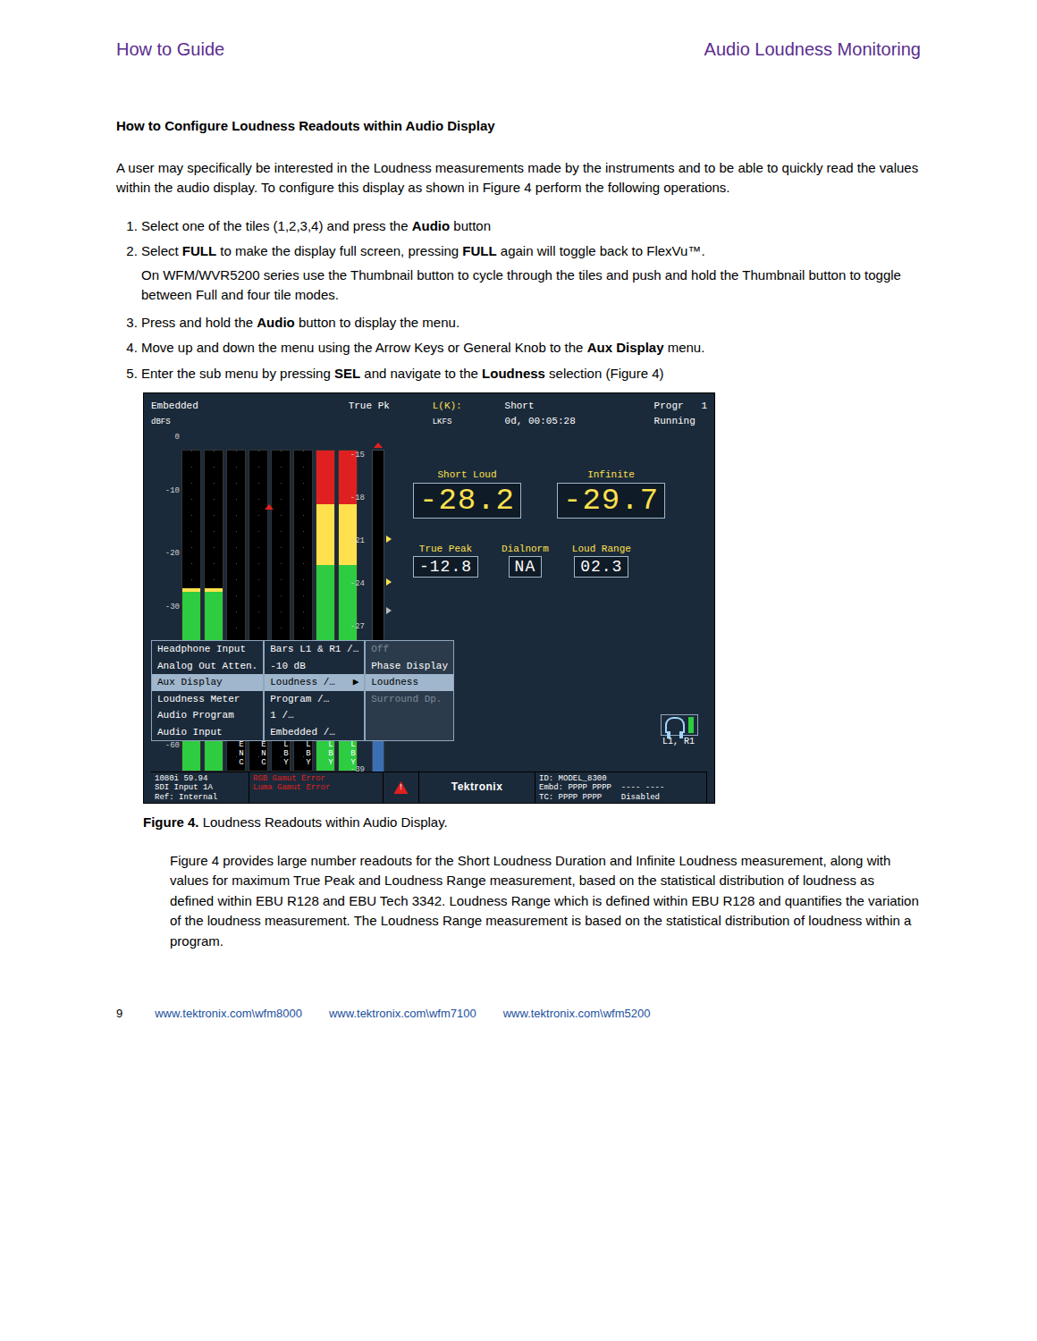How to Guide
Audio Loudness Monitoring
How to Configure Loudness Readouts within Audio Display
A user may specifically be interested in the Loudness measurements made by the instruments and to be able to quickly read the values within the audio display. To configure this display as shown in Figure 4 perform the following operations.
Select one of the tiles (1,2,3,4) and press the Audio button
Select FULL to make the display full screen, pressing FULL again will toggle back to FlexVu™.
On WFM/WVR5200 series use the Thumbnail button to cycle through the tiles and push and hold the Thumbnail button to toggle between Full and four tile modes.
Press and hold the Audio button to display the menu.
Move up and down the menu using the Arrow Keys or General Knob to the Aux Display menu.
Enter the sub menu by pressing SEL and navigate to the Loudness selection (Figure 4)
Embedded
dBFS
True Pk
L(K):
LKFS
Short
0d, 00:05:28
Progr 1
Running
0 -10 -20 -30 -40 -50 -60
SILENC
SILENC
DOLBY
DOLBY
DOLBY
DOLBY
-15 -18 -21 -24 -27 -30 -33 -36 -39
QUIET
Short Loud
-28.2
Infinite
-29.7
True Peak
-12.8
Dialnorm
NA
Loud Range
02.3
Headphone Input
Analog Out Atten.
Aux Display
Loudness Meter
Audio Program
Audio Input
Bars L1 & R1 /…
-10 dB
Loudness /…▶
Program /…
1 /…
Embedded /…
Off
Phase Display
Loudness
Surround Dp.
L1, R1
1080i 59.94
SDI Input 1A
Ref: Internal
RGB Gamut Error
Luma Gamut Error
!
Tektronix
ID: MODEL_8300
Embd: PPPP PPPP ---- ----
TC: PPPP PPPP Disabled
Figure 4. Loudness Readouts within Audio Display.
Figure 4 provides large number readouts for the Short Loudness Duration and Infinite Loudness measurement, along with values for maximum True Peak and Loudness Range measurement, based on the statistical distribution of loudness as defined within EBU R128 and EBU Tech 3342. Loudness Range which is defined within EBU R128 and quantifies the variation of the loudness measurement. The Loudness Range measurement is based on the statistical distribution of loudness within a program.
9 www.tektronix.com\wfm8000 www.tektronix.com\wfm7100 www.tektronix.com\wfm5200